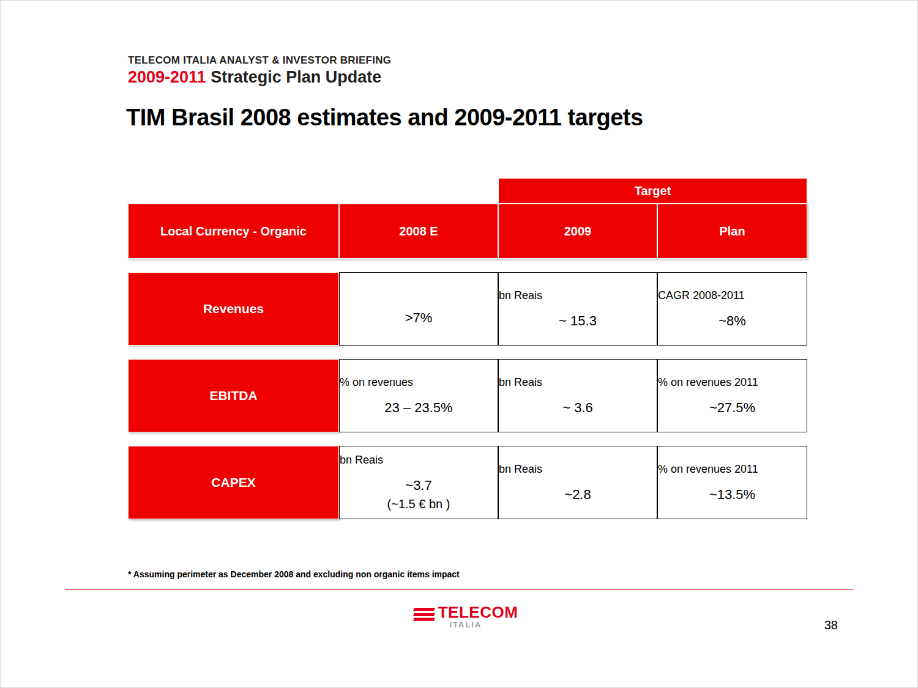TELECOM ITALIA ANALYST & INVESTOR BRIEFING
2009-2011 Strategic Plan Update
TIM Brasil 2008 estimates and 2009-2011 targets
| | | Target |
| Local Currency - Organic | 2008 E | 2009 | Plan |
| Revenues | >7% | bn Reais ~ 15.3 | CAGR 2008-2011 ~8% |
| EBITDA | % on revenues 23 – 23.5% | bn Reais ~ 3.6 | % on revenues 2011 ~27.5% |
| CAPEX | bn Reais ~3.7 (~1.5 € bn ) | bn Reais ~2.8 | % on revenues 2011 ~13.5% |
* Assuming perimeter as December 2008 and excluding non organic items impact
TELECOM
ITALIA
38